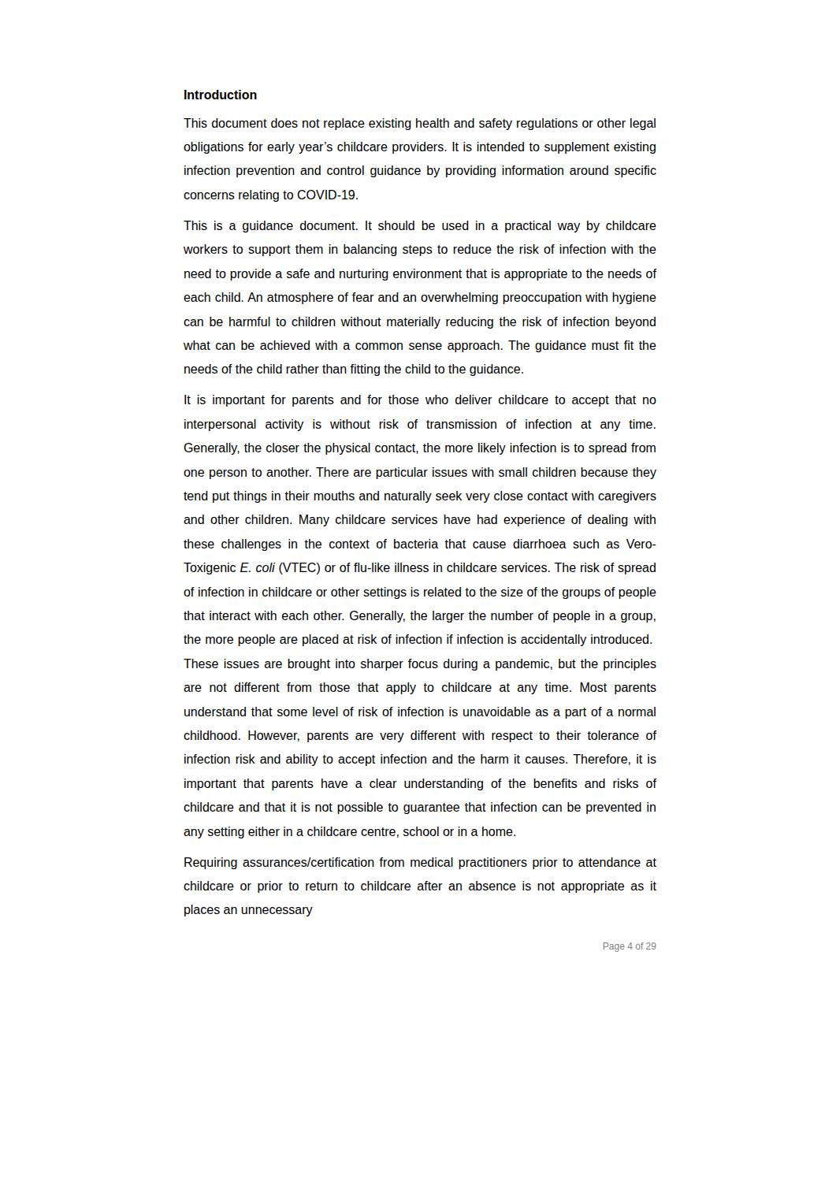Introduction
This document does not replace existing health and safety regulations or other legal obligations for early year’s childcare providers. It is intended to supplement existing infection prevention and control guidance by providing information around specific concerns relating to COVID-19.
This is a guidance document. It should be used in a practical way by childcare workers to support them in balancing steps to reduce the risk of infection with the need to provide a safe and nurturing environment that is appropriate to the needs of each child. An atmosphere of fear and an overwhelming preoccupation with hygiene can be harmful to children without materially reducing the risk of infection beyond what can be achieved with a common sense approach. The guidance must fit the needs of the child rather than fitting the child to the guidance.
It is important for parents and for those who deliver childcare to accept that no interpersonal activity is without risk of transmission of infection at any time. Generally, the closer the physical contact, the more likely infection is to spread from one person to another. There are particular issues with small children because they tend put things in their mouths and naturally seek very close contact with caregivers and other children. Many childcare services have had experience of dealing with these challenges in the context of bacteria that cause diarrhoea such as Vero-Toxigenic E. coli (VTEC) or of flu-like illness in childcare services. The risk of spread of infection in childcare or other settings is related to the size of the groups of people that interact with each other. Generally, the larger the number of people in a group, the more people are placed at risk of infection if infection is accidentally introduced. These issues are brought into sharper focus during a pandemic, but the principles are not different from those that apply to childcare at any time. Most parents understand that some level of risk of infection is unavoidable as a part of a normal childhood. However, parents are very different with respect to their tolerance of infection risk and ability to accept infection and the harm it causes. Therefore, it is important that parents have a clear understanding of the benefits and risks of childcare and that it is not possible to guarantee that infection can be prevented in any setting either in a childcare centre, school or in a home.
Requiring assurances/certification from medical practitioners prior to attendance at childcare or prior to return to childcare after an absence is not appropriate as it places an unnecessary
Page 4 of 29